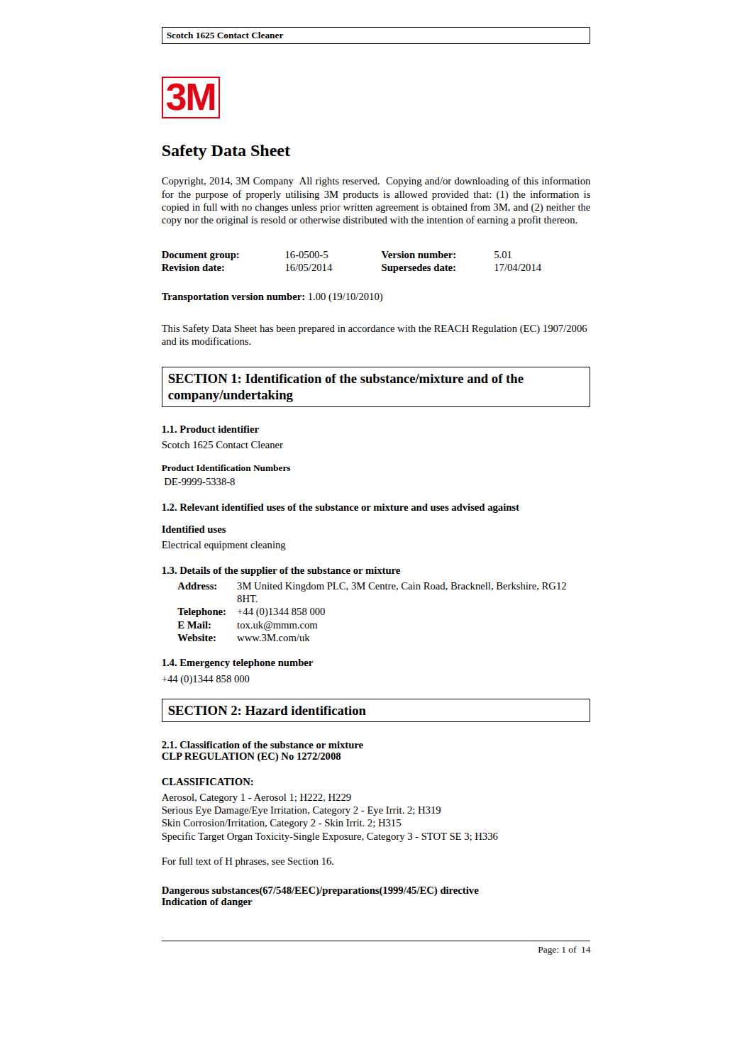Scotch 1625 Contact Cleaner
3M
Safety Data Sheet
Copyright, 2014, 3M Company All rights reserved. Copying and/or downloading of this information for the purpose of properly utilising 3M products is allowed provided that: (1) the information is copied in full with no changes unless prior written agreement is obtained from 3M, and (2) neither the copy nor the original is resold or otherwise distributed with the intention of earning a profit thereon.
| Document group: | 16-0500-5 | Version number: | 5.01 |
| Revision date: | 16/05/2014 | Supersedes date: | 17/04/2014 |
Transportation version number: 1.00 (19/10/2010)
This Safety Data Sheet has been prepared in accordance with the REACH Regulation (EC) 1907/2006 and its modifications.
SECTION 1: Identification of the substance/mixture and of the company/undertaking
1.1. Product identifier
Scotch 1625 Contact Cleaner
Product Identification Numbers
DE-9999-5338-8
1.2. Relevant identified uses of the substance or mixture and uses advised against
Identified uses
Electrical equipment cleaning
1.3. Details of the supplier of the substance or mixture
| Address: | 3M United Kingdom PLC, 3M Centre, Cain Road, Bracknell, Berkshire, RG12 8HT. |
| Telephone: | +44 (0)1344 858 000 |
| E Mail: | tox.uk@mmm.com |
| Website: | www.3M.com/uk |
1.4. Emergency telephone number
+44 (0)1344 858 000
SECTION 2: Hazard identification
2.1. Classification of the substance or mixture
CLP REGULATION (EC) No 1272/2008
CLASSIFICATION:
Aerosol, Category 1 - Aerosol 1; H222, H229
Serious Eye Damage/Eye Irritation, Category 2 - Eye Irrit. 2; H319
Skin Corrosion/Irritation, Category 2 - Skin Irrit. 2; H315
Specific Target Organ Toxicity-Single Exposure, Category 3 - STOT SE 3; H336
For full text of H phrases, see Section 16.
Dangerous substances(67/548/EEC)/preparations(1999/45/EC) directive
Indication of danger
Page: 1 of 14